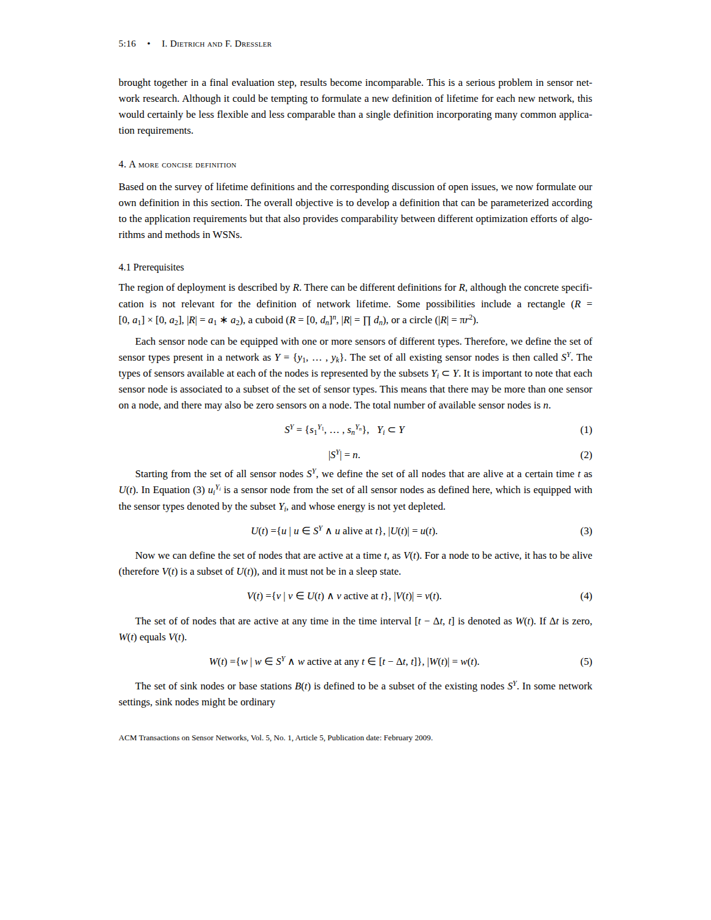5:16•I. Dietrich and F. Dressler
brought together in a final evaluation step, results become incomparable. This is a serious problem in sensor network research. Although it could be tempting to formulate a new definition of lifetime for each new network, this would certainly be less flexible and less comparable than a single definition incorporating many common application requirements.
4. A more concise definition
Based on the survey of lifetime definitions and the corresponding discussion of open issues, we now formulate our own definition in this section. The overall objective is to develop a definition that can be parameterized according to the application requirements but that also provides comparability between different optimization efforts of algorithms and methods in WSNs.
4.1 Prerequisites
The region of deployment is described by R. There can be different definitions for R, although the concrete specification is not relevant for the definition of network lifetime. Some possibilities include a rectangle (R = [0, a1] × [0, a2], |R| = a1 ∗ a2), a cuboid (R = [0, dn]n, |R| = ∏ dn), or a circle (|R| = πr2).
Each sensor node can be equipped with one or more sensors of different types. Therefore, we define the set of sensor types present in a network as Y = {y1, … , yk}. The set of all existing sensor nodes is then called SY. The types of sensors available at each of the nodes is represented by the subsets Yi ⊂ Y. It is important to note that each sensor node is associated to a subset of the set of sensor types. This means that there may be more than one sensor on a node, and there may also be zero sensors on a node. The total number of available sensor nodes is n.
SY = {s1Y1, … , snYn}, Yi ⊂ Y
(1)
|SY| = n.
(2)
Starting from the set of all sensor nodes SY, we define the set of all nodes that are alive at a certain time t as U(t). In Equation (3) uiYi is a sensor node from the set of all sensor nodes as defined here, which is equipped with the sensor types denoted by the subset Yi, and whose energy is not yet depleted.
U(t) ={u | u ∈ SY ∧ u alive at t}, |U(t)| = u(t).
(3)
Now we can define the set of nodes that are active at a time t, as V(t). For a node to be active, it has to be alive (therefore V(t) is a subset of U(t)), and it must not be in a sleep state.
V(t) ={v | v ∈ U(t) ∧ v active at t}, |V(t)| = v(t).
(4)
The set of of nodes that are active at any time in the time interval [t − Δt, t] is denoted as W(t). If Δt is zero, W(t) equals V(t).
W(t) ={w | w ∈ SY ∧ w active at any t ∈ [t − Δt, t]}, |W(t)| = w(t).
(5)
The set of sink nodes or base stations B(t) is defined to be a subset of the existing nodes SY. In some network settings, sink nodes might be ordinary
ACM Transactions on Sensor Networks, Vol. 5, No. 1, Article 5, Publication date: February 2009.